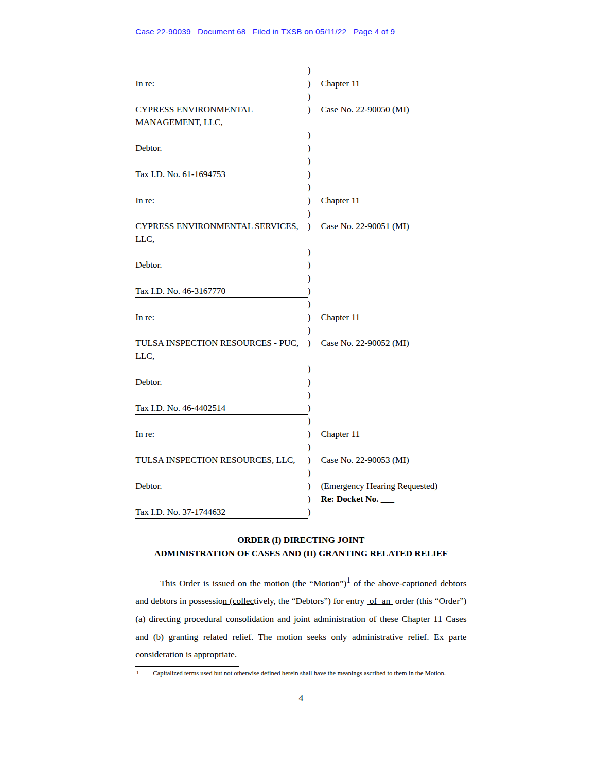Case 22-90039 Document 68 Filed in TXSB on 05/11/22 Page 4 of 9
| | ) | |
| In re: | ) | Chapter 11 |
| | ) | |
| CYPRESS ENVIRONMENTAL MANAGEMENT, LLC, | ) | Case No. 22-90050 (MI) |
| | ) | |
| Debtor. | ) | |
| | ) | |
| Tax I.D. No. 61-1694753 | ) | |
| | ) | |
| In re: | ) | Chapter 11 |
| | ) | |
| CYPRESS ENVIRONMENTAL SERVICES, LLC, | ) | Case No. 22-90051 (MI) |
| | ) | |
| Debtor. | ) | |
| | ) | |
| Tax I.D. No. 46-3167770 | ) | |
| | ) | |
| In re: | ) | Chapter 11 |
| | ) | |
| TULSA INSPECTION RESOURCES - PUC, LLC, | ) | Case No. 22-90052 (MI) |
| | ) | |
| Debtor. | ) | |
| | ) | |
| Tax I.D. No. 46-4402514 | ) | |
| | ) | |
| In re: | ) | Chapter 11 |
| | ) | |
| TULSA INSPECTION RESOURCES, LLC, | ) | Case No. 22-90053 (MI) |
| | ) | |
| Debtor. | ) | (Emergency Hearing Requested) |
| | ) | Re: Docket No. ___ |
| Tax I.D. No. 37-1744632 | ) | |
Order (I) Directing Joint
Administration of Cases and (II) Granting Related Relief
This Order is issued on the motion (the “Motion”)1 of the above-captioned debtors and debtors in possession (collectively, the “Debtors”) for entry of an order (this “Order”) (a) directing procedural consolidation and joint administration of these Chapter 11 Cases and (b) granting related relief. The motion seeks only administrative relief. Ex parte consideration is appropriate.
1
Capitalized terms used but not otherwise defined herein shall have the meanings ascribed to them in the Motion.
4